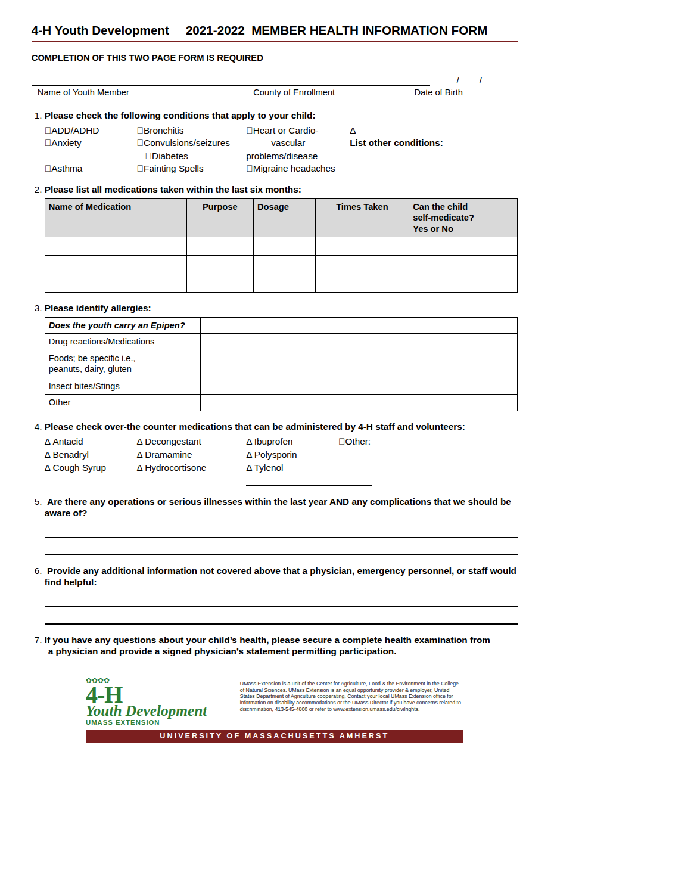4-H Youth Development 2021-2022 MEMBER HEALTH INFORMATION FORM
COMPLETION OF THIS TWO PAGE FORM IS REQUIRED
____/____/_______
Name of Youth Member County of Enrollment Date of Birth
Please check the following conditions that apply to your child:
ADD/ADHD
Bronchitis
Heart or Cardio-
Δ
Anxiety
Convulsions/seizures
vascular
List other conditions:
Diabetes
problems/disease
Asthma
Fainting Spells
Migraine headaches
Please list all medications taken within the last six months:
| Name of Medication | Purpose | Dosage | Times Taken | Can the child self-medicate? Yes or No |
| --- | --- | --- | --- | --- |
Please identify allergies:
| Does the youth carry an Epipen? | |
| Drug reactions/Medications | |
| Foods; be specific i.e., peanuts, dairy, gluten | |
| Insect bites/Stings | |
| Other | |
Please check over-the counter medications that can be administered by 4-H staff and volunteers:
Δ Antacid
Δ Decongestant
Δ Ibuprofen
Other:
Δ Benadryl
Δ Dramamine
Δ Polysporin
Δ Cough Syrup
Δ Hydrocortisone
Δ Tylenol
Are there any operations or serious illnesses within the last year AND any complications that we should be aware of?
Provide any additional information not covered above that a physician, emergency personnel, or staff would find helpful:
If you have any questions about your child’s health, please secure a complete health examination from a physician and provide a signed physician’s statement permitting participation.
✿✿✿✿
4-H
Youth Development
UMASS EXTENSION
UMass Extension is a unit of the Center for Agriculture, Food & the Environment in the College of Natural Sciences. UMass Extension is an equal opportunity provider & employer, United States Department of Agriculture cooperating. Contact your local UMass Extension office for information on disability accommodations or the UMass Director if you have concerns related to discrimination, 413-545-4800 or refer to www.extension.umass.edu/civilrights.
UNIVERSITY OF MASSACHUSETTS AMHERST